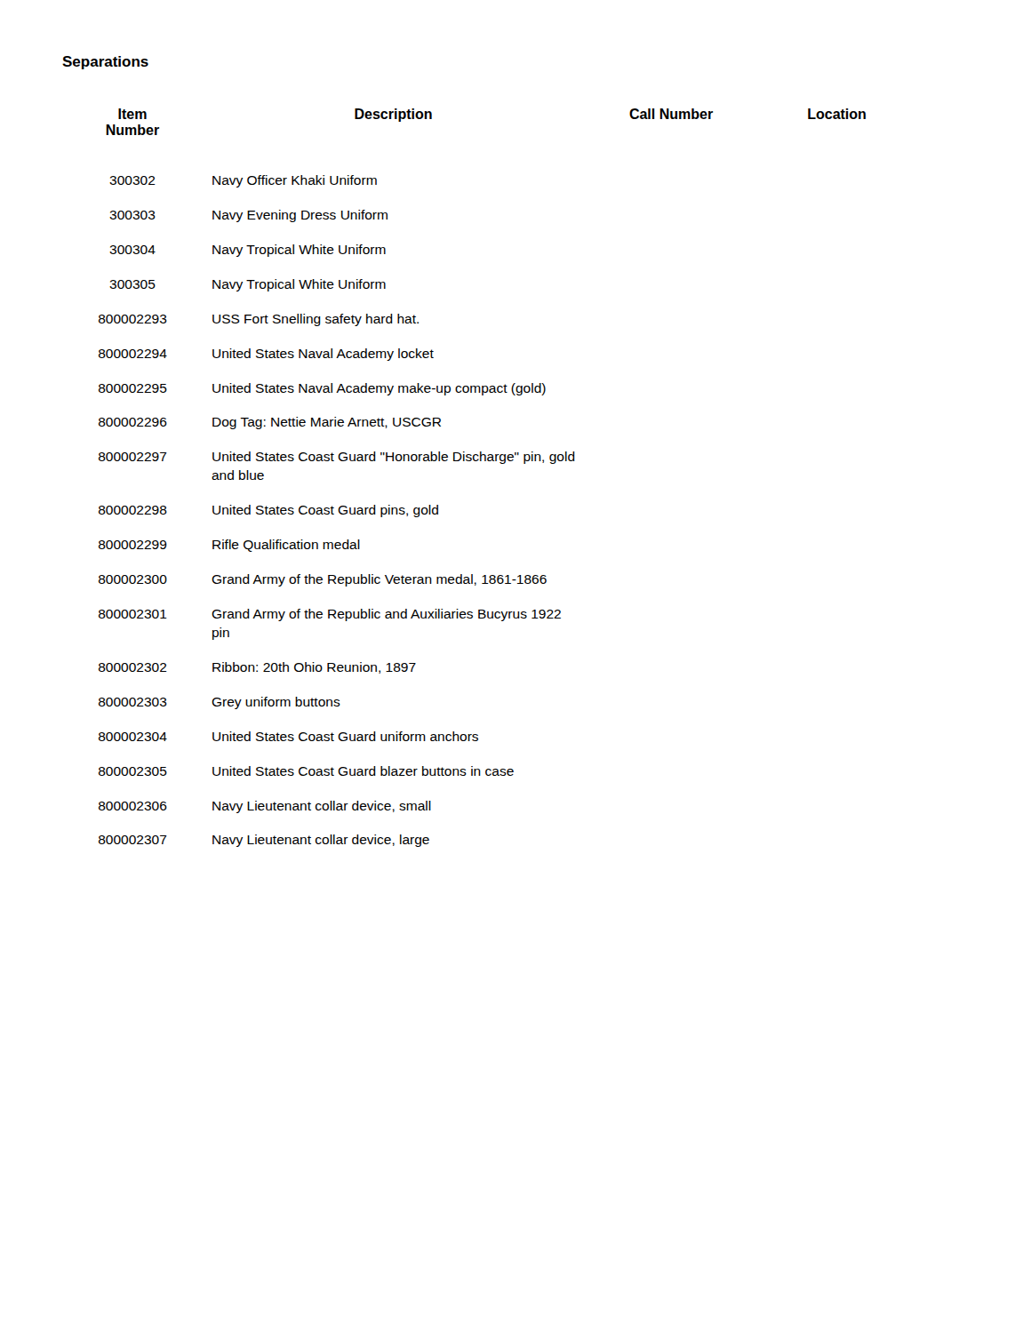Separations
| Item Number | Description | Call Number | Location |
| --- | --- | --- | --- |
| 300302 | Navy Officer Khaki Uniform | | |
| 300303 | Navy Evening Dress Uniform | | |
| 300304 | Navy Tropical White Uniform | | |
| 300305 | Navy Tropical White Uniform | | |
| 800002293 | USS Fort Snelling safety hard hat. | | |
| 800002294 | United States Naval Academy locket | | |
| 800002295 | United States Naval Academy make-up compact (gold) | | |
| 800002296 | Dog Tag: Nettie Marie Arnett, USCGR | | |
| 800002297 | United States Coast Guard "Honorable Discharge" pin, gold and blue | | |
| 800002298 | United States Coast Guard pins, gold | | |
| 800002299 | Rifle Qualification medal | | |
| 800002300 | Grand Army of the Republic Veteran medal, 1861-1866 | | |
| 800002301 | Grand Army of the Republic and Auxiliaries Bucyrus 1922 pin | | |
| 800002302 | Ribbon: 20th Ohio Reunion, 1897 | | |
| 800002303 | Grey uniform buttons | | |
| 800002304 | United States Coast Guard uniform anchors | | |
| 800002305 | United States Coast Guard blazer buttons in case | | |
| 800002306 | Navy Lieutenant collar device, small | | |
| 800002307 | Navy Lieutenant collar device, large | | |